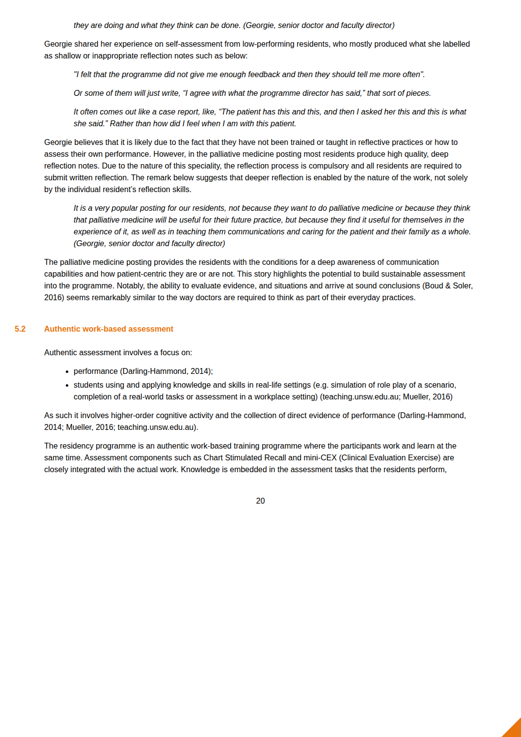they are doing and what they think can be done. (Georgie, senior doctor and faculty director)
Georgie shared her experience on self-assessment from low-performing residents, who mostly produced what she labelled as shallow or inappropriate reflection notes such as below:
"I felt that the programme did not give me enough feedback and then they should tell me more often".
Or some of them will just write, “I agree with what the programme director has said,” that sort of pieces.
It often comes out like a case report, like, “The patient has this and this, and then I asked her this and this is what she said.” Rather than how did I feel when I am with this patient.
Georgie believes that it is likely due to the fact that they have not been trained or taught in reflective practices or how to assess their own performance. However, in the palliative medicine posting most residents produce high quality, deep reflection notes. Due to the nature of this speciality, the reflection process is compulsory and all residents are required to submit written reflection. The remark below suggests that deeper reflection is enabled by the nature of the work, not solely by the individual resident’s reflection skills.
It is a very popular posting for our residents, not because they want to do palliative medicine or because they think that palliative medicine will be useful for their future practice, but because they find it useful for themselves in the experience of it, as well as in teaching them communications and caring for the patient and their family as a whole. (Georgie, senior doctor and faculty director)
The palliative medicine posting provides the residents with the conditions for a deep awareness of communication capabilities and how patient-centric they are or are not. This story highlights the potential to build sustainable assessment into the programme. Notably, the ability to evaluate evidence, and situations and arrive at sound conclusions (Boud & Soler, 2016) seems remarkably similar to the way doctors are required to think as part of their everyday practices.
5.2 Authentic work-based assessment
Authentic assessment involves a focus on:
performance (Darling-Hammond, 2014);
students using and applying knowledge and skills in real-life settings (e.g. simulation of role play of a scenario, completion of a real-world tasks or assessment in a workplace setting) (teaching.unsw.edu.au; Mueller, 2016)
As such it involves higher-order cognitive activity and the collection of direct evidence of performance (Darling-Hammond, 2014; Mueller, 2016; teaching.unsw.edu.au).
The residency programme is an authentic work-based training programme where the participants work and learn at the same time. Assessment components such as Chart Stimulated Recall and mini-CEX (Clinical Evaluation Exercise) are closely integrated with the actual work. Knowledge is embedded in the assessment tasks that the residents perform,
20